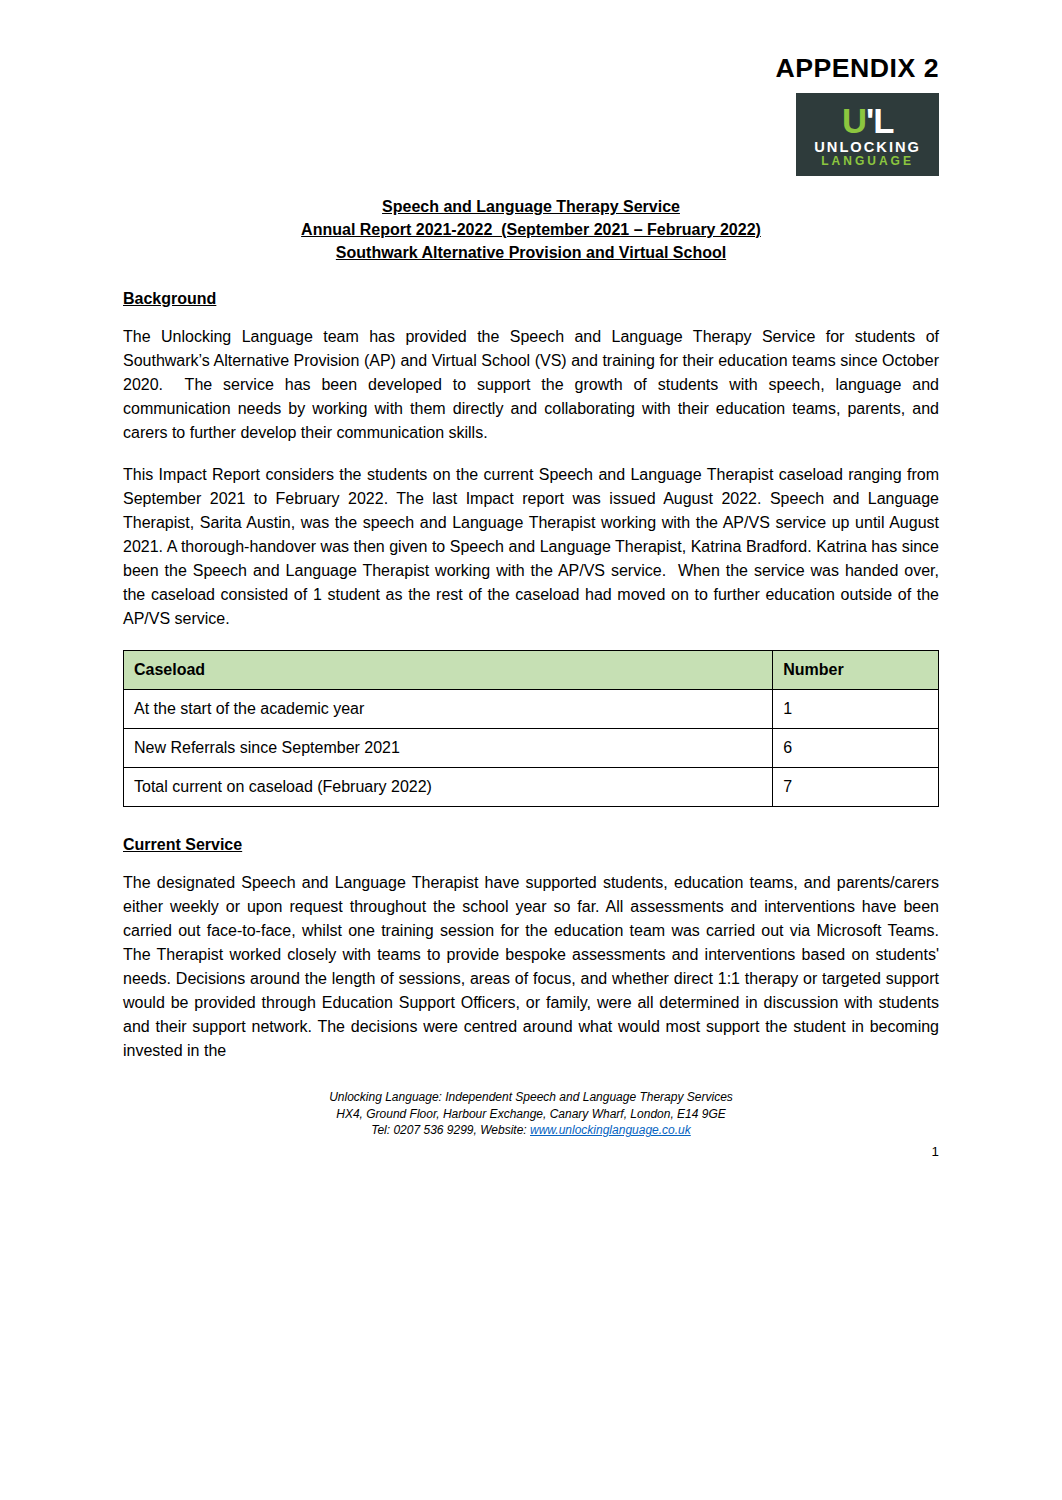APPENDIX 2
U'L
UNLOCKING
LANGUAGE
Speech and Language Therapy Service Annual Report 2021-2022 (September 2021 – February 2022) Southwark Alternative Provision and Virtual School
Background
The Unlocking Language team has provided the Speech and Language Therapy Service for students of Southwark’s Alternative Provision (AP) and Virtual School (VS) and training for their education teams since October 2020. The service has been developed to support the growth of students with speech, language and communication needs by working with them directly and collaborating with their education teams, parents, and carers to further develop their communication skills.
This Impact Report considers the students on the current Speech and Language Therapist caseload ranging from September 2021 to February 2022. The last Impact report was issued August 2022. Speech and Language Therapist, Sarita Austin, was the speech and Language Therapist working with the AP/VS service up until August 2021. A thorough-handover was then given to Speech and Language Therapist, Katrina Bradford. Katrina has since been the Speech and Language Therapist working with the AP/VS service. When the service was handed over, the caseload consisted of 1 student as the rest of the caseload had moved on to further education outside of the AP/VS service.
| Caseload | Number |
| --- | --- |
| At the start of the academic year | 1 |
| New Referrals since September 2021 | 6 |
| Total current on caseload (February 2022) | 7 |
Current Service
The designated Speech and Language Therapist have supported students, education teams, and parents/carers either weekly or upon request throughout the school year so far. All assessments and interventions have been carried out face-to-face, whilst one training session for the education team was carried out via Microsoft Teams. The Therapist worked closely with teams to provide bespoke assessments and interventions based on students' needs. Decisions around the length of sessions, areas of focus, and whether direct 1:1 therapy or targeted support would be provided through Education Support Officers, or family, were all determined in discussion with students and their support network. The decisions were centred around what would most support the student in becoming invested in the
Unlocking Language: Independent Speech and Language Therapy Services
HX4, Ground Floor, Harbour Exchange, Canary Wharf, London, E14 9GE
Tel: 0207 536 9299, Website: www.unlockinglanguage.co.uk
1